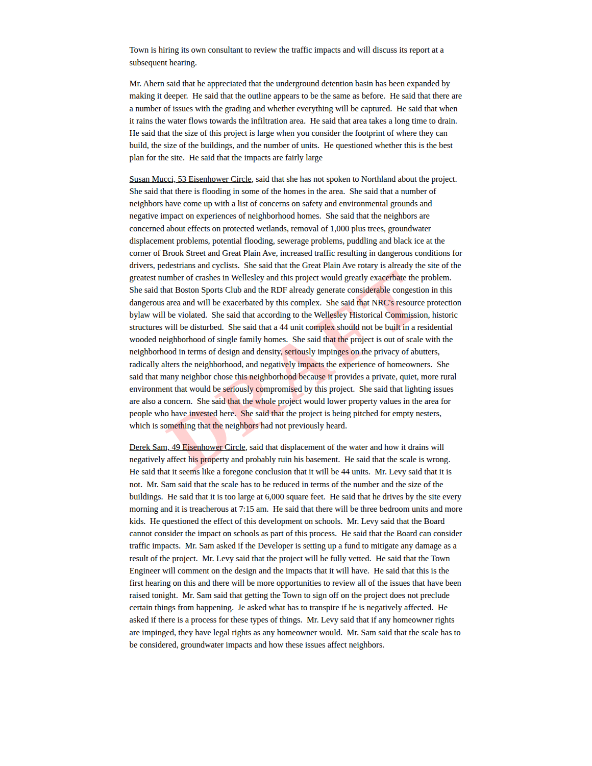DRAFT
Town is hiring its own consultant to review the traffic impacts and will discuss its report at a subsequent hearing.
Mr. Ahern said that he appreciated that the underground detention basin has been expanded by making it deeper. He said that the outline appears to be the same as before. He said that there are a number of issues with the grading and whether everything will be captured. He said that when it rains the water flows towards the infiltration area. He said that area takes a long time to drain. He said that the size of this project is large when you consider the footprint of where they can build, the size of the buildings, and the number of units. He questioned whether this is the best plan for the site. He said that the impacts are fairly large
Susan Mucci, 53 Eisenhower Circle, said that she has not spoken to Northland about the project. She said that there is flooding in some of the homes in the area. She said that a number of neighbors have come up with a list of concerns on safety and environmental grounds and negative impact on experiences of neighborhood homes. She said that the neighbors are concerned about effects on protected wetlands, removal of 1,000 plus trees, groundwater displacement problems, potential flooding, sewerage problems, puddling and black ice at the corner of Brook Street and Great Plain Ave, increased traffic resulting in dangerous conditions for drivers, pedestrians and cyclists. She said that the Great Plain Ave rotary is already the site of the greatest number of crashes in Wellesley and this project would greatly exacerbate the problem. She said that Boston Sports Club and the RDF already generate considerable congestion in this dangerous area and will be exacerbated by this complex. She said that NRC's resource protection bylaw will be violated. She said that according to the Wellesley Historical Commission, historic structures will be disturbed. She said that a 44 unit complex should not be built in a residential wooded neighborhood of single family homes. She said that the project is out of scale with the neighborhood in terms of design and density, seriously impinges on the privacy of abutters, radically alters the neighborhood, and negatively impacts the experience of homeowners. She said that many neighbor chose this neighborhood because it provides a private, quiet, more rural environment that would be seriously compromised by this project. She said that lighting issues are also a concern. She said that the whole project would lower property values in the area for people who have invested here. She said that the project is being pitched for empty nesters, which is something that the neighbors had not previously heard.
Derek Sam, 49 Eisenhower Circle, said that displacement of the water and how it drains will negatively affect his property and probably ruin his basement. He said that the scale is wrong. He said that it seems like a foregone conclusion that it will be 44 units. Mr. Levy said that it is not. Mr. Sam said that the scale has to be reduced in terms of the number and the size of the buildings. He said that it is too large at 6,000 square feet. He said that he drives by the site every morning and it is treacherous at 7:15 am. He said that there will be three bedroom units and more kids. He questioned the effect of this development on schools. Mr. Levy said that the Board cannot consider the impact on schools as part of this process. He said that the Board can consider traffic impacts. Mr. Sam asked if the Developer is setting up a fund to mitigate any damage as a result of the project. Mr. Levy said that the project will be fully vetted. He said that the Town Engineer will comment on the design and the impacts that it will have. He said that this is the first hearing on this and there will be more opportunities to review all of the issues that have been raised tonight. Mr. Sam said that getting the Town to sign off on the project does not preclude certain things from happening. Je asked what has to transpire if he is negatively affected. He asked if there is a process for these types of things. Mr. Levy said that if any homeowner rights are impinged, they have legal rights as any homeowner would. Mr. Sam said that the scale has to be considered, groundwater impacts and how these issues affect neighbors.